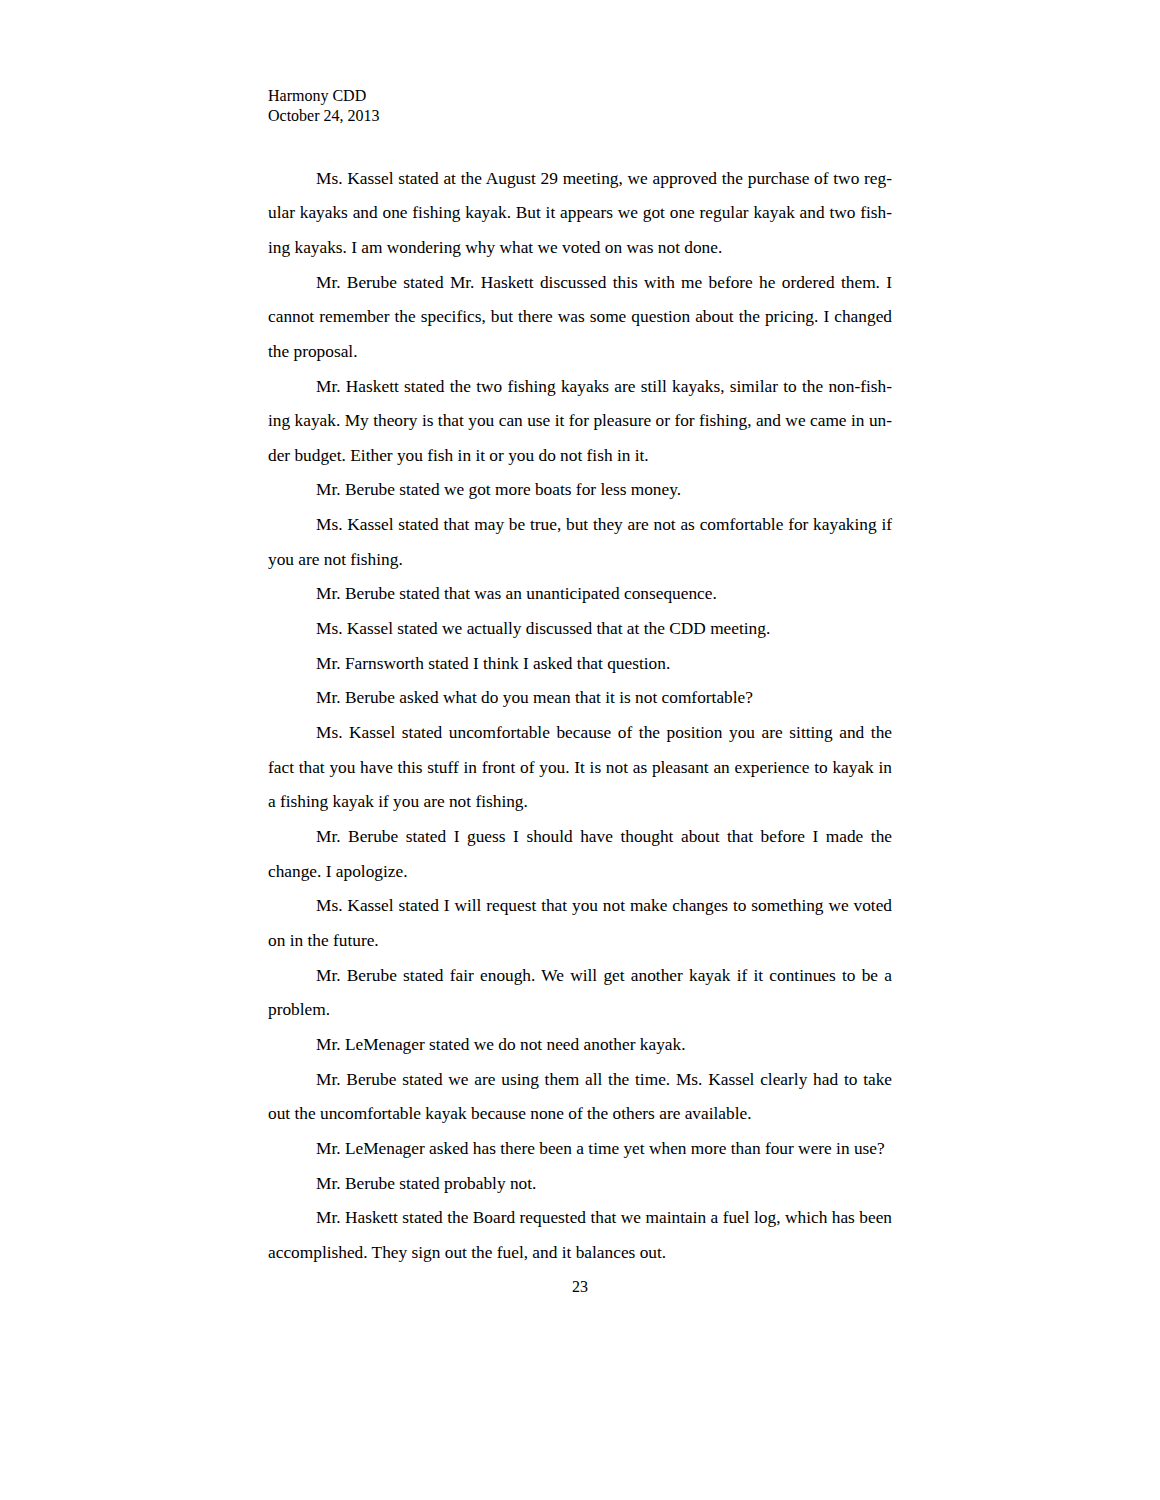Harmony CDD
October 24, 2013
Ms. Kassel stated at the August 29 meeting, we approved the purchase of two regular kayaks and one fishing kayak. But it appears we got one regular kayak and two fishing kayaks. I am wondering why what we voted on was not done.
Mr. Berube stated Mr. Haskett discussed this with me before he ordered them. I cannot remember the specifics, but there was some question about the pricing. I changed the proposal.
Mr. Haskett stated the two fishing kayaks are still kayaks, similar to the non-fishing kayak. My theory is that you can use it for pleasure or for fishing, and we came in under budget. Either you fish in it or you do not fish in it.
Mr. Berube stated we got more boats for less money.
Ms. Kassel stated that may be true, but they are not as comfortable for kayaking if you are not fishing.
Mr. Berube stated that was an unanticipated consequence.
Ms. Kassel stated we actually discussed that at the CDD meeting.
Mr. Farnsworth stated I think I asked that question.
Mr. Berube asked what do you mean that it is not comfortable?
Ms. Kassel stated uncomfortable because of the position you are sitting and the fact that you have this stuff in front of you. It is not as pleasant an experience to kayak in a fishing kayak if you are not fishing.
Mr. Berube stated I guess I should have thought about that before I made the change. I apologize.
Ms. Kassel stated I will request that you not make changes to something we voted on in the future.
Mr. Berube stated fair enough. We will get another kayak if it continues to be a problem.
Mr. LeMenager stated we do not need another kayak.
Mr. Berube stated we are using them all the time. Ms. Kassel clearly had to take out the uncomfortable kayak because none of the others are available.
Mr. LeMenager asked has there been a time yet when more than four were in use?
Mr. Berube stated probably not.
Mr. Haskett stated the Board requested that we maintain a fuel log, which has been accomplished. They sign out the fuel, and it balances out.
23